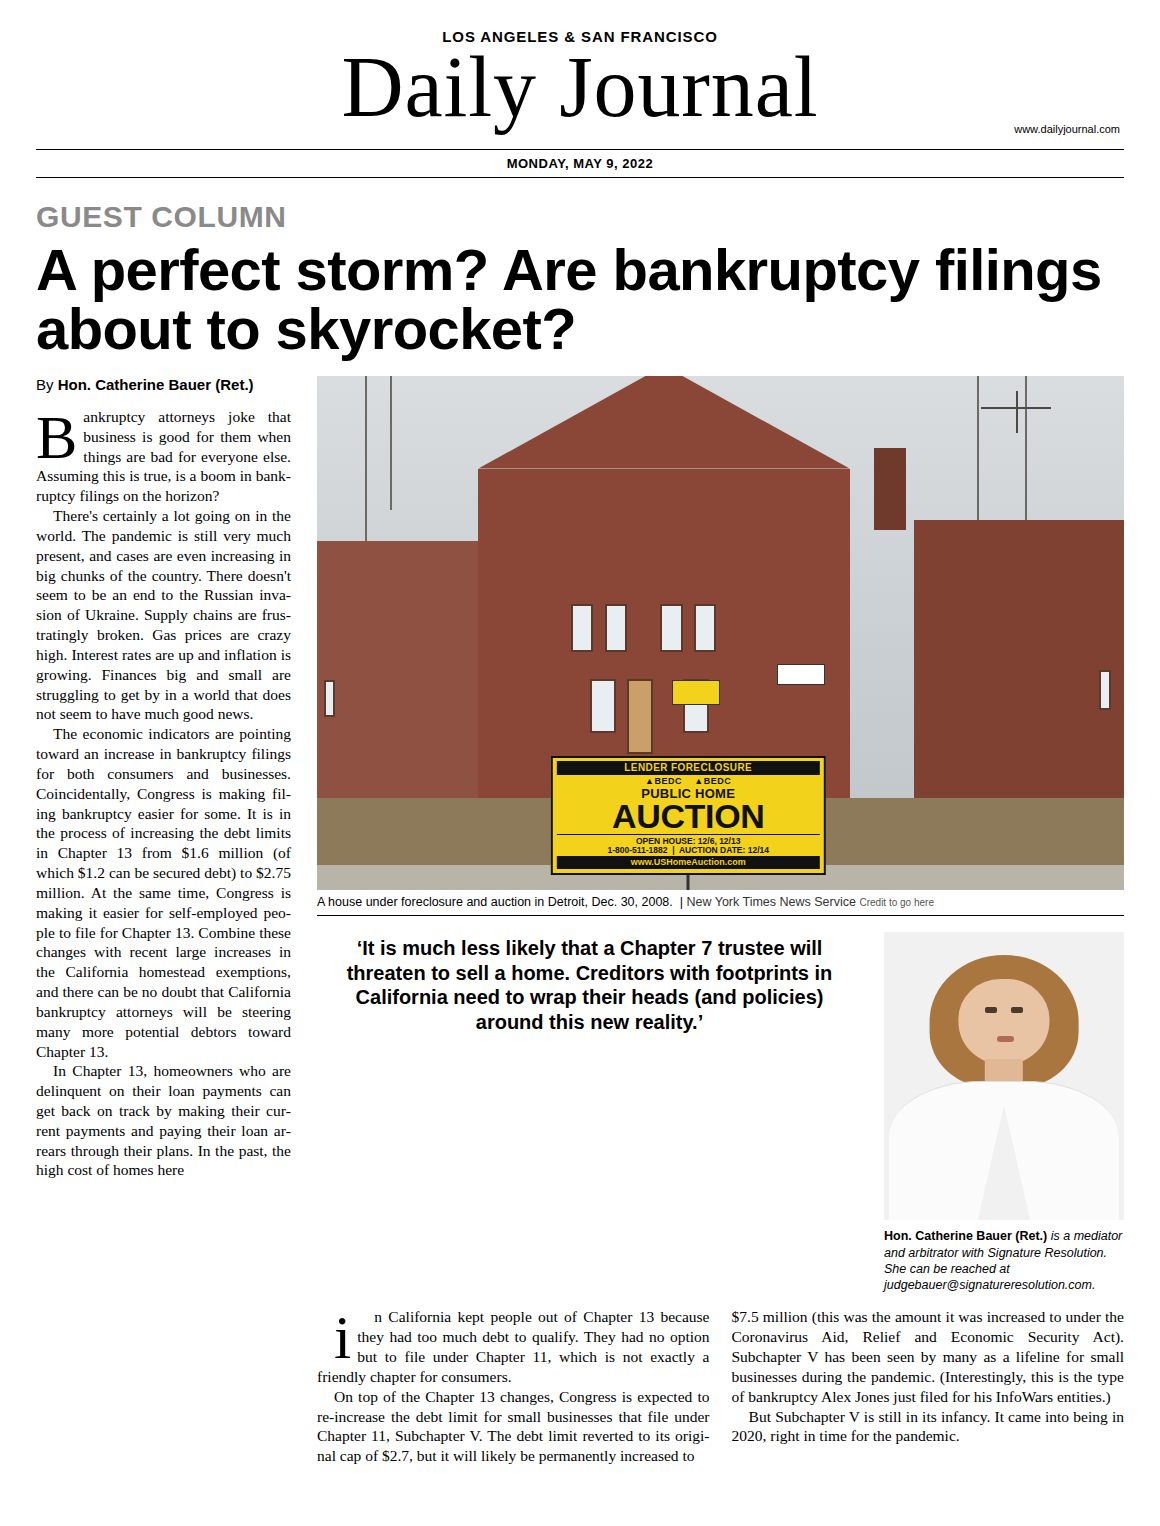LOS ANGELES & SAN FRANCISCO
Daily Journal
www.dailyjournal.com
MONDAY, MAY 9, 2022
GUEST COLUMN
A perfect storm? Are bankruptcy filings about to skyrocket?
By Hon. Catherine Bauer (Ret.)
Bankruptcy attorneys joke that business is good for them when things are bad for everyone else. Assuming this is true, is a boom in bankruptcy filings on the horizon?
There's certainly a lot going on in the world. The pandemic is still very much present, and cases are even increasing in big chunks of the country. There doesn't seem to be an end to the Russian invasion of Ukraine. Supply chains are frustratingly broken. Gas prices are crazy high. Interest rates are up and inflation is growing. Finances big and small are struggling to get by in a world that does not seem to have much good news.
The economic indicators are pointing toward an increase in bankruptcy filings for both consumers and businesses. Coincidentally, Congress is making filing bankruptcy easier for some. It is in the process of increasing the debt limits in Chapter 13 from $1.6 million (of which $1.2 can be secured debt) to $2.75 million. At the same time, Congress is making it easier for self-employed people to file for Chapter 13. Combine these changes with recent large increases in the California homestead exemptions, and there can be no doubt that California bankruptcy attorneys will be steering many more potential debtors toward Chapter 13.
In Chapter 13, homeowners who are delinquent on their loan payments can get back on track by making their current payments and paying their loan arrears through their plans. In the past, the high cost of homes here
LENDER FORECLOSURE
▲BEDC ▲BEDC
PUBLIC HOME
AUCTION
OPEN HOUSE: 12/6, 12/13
1-800-511-1882 | AUCTION DATE: 12/14
www.USHomeAuction.com
A house under foreclosure and auction in Detroit, Dec. 30, 2008. | New York Times News Service Credit to go here
‘It is much less likely that a Chapter 7 trustee will threaten to sell a home. Creditors with footprints in California need to wrap their heads (and policies) around this new reality.’
Hon. Catherine Bauer (Ret.) is a mediator and arbitrator with Signature Resolution. She can be reached at judgebauer@signatureresolution.com.
in California kept people out of Chapter 13 because they had too much debt to qualify. They had no option but to file under Chapter 11, which is not exactly a friendly chapter for consumers.
On top of the Chapter 13 changes, Congress is expected to re-increase the debt limit for small businesses that file under Chapter 11, Subchapter V. The debt limit reverted to its original cap of $2.7, but it will likely be permanently increased to
$7.5 million (this was the amount it was increased to under the Coronavirus Aid, Relief and Economic Security Act). Subchapter V has been seen by many as a lifeline for small businesses during the pandemic. (Interestingly, this is the type of bankruptcy Alex Jones just filed for his InfoWars entities.)
But Subchapter V is still in its infancy. It came into being in 2020, right in time for the pandemic.